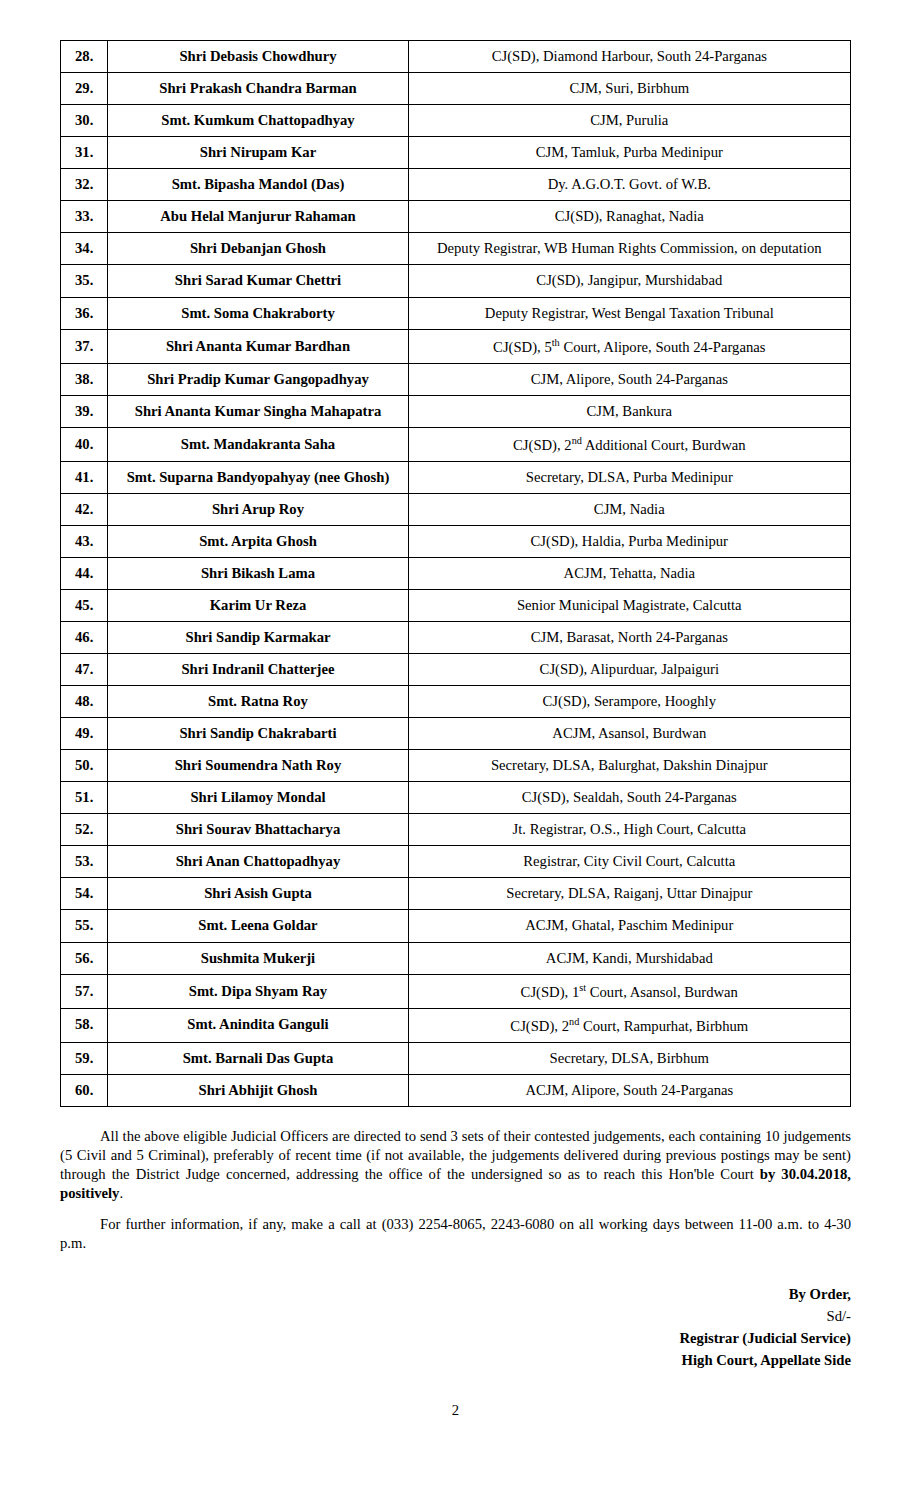| 28. | Shri Debasis Chowdhury | CJ(SD), Diamond Harbour, South 24-Parganas |
| 29. | Shri Prakash Chandra Barman | CJM, Suri, Birbhum |
| 30. | Smt. Kumkum Chattopadhyay | CJM, Purulia |
| 31. | Shri Nirupam Kar | CJM, Tamluk, Purba Medinipur |
| 32. | Smt. Bipasha Mandol (Das) | Dy. A.G.O.T. Govt. of W.B. |
| 33. | Abu Helal Manjurur Rahaman | CJ(SD), Ranaghat, Nadia |
| 34. | Shri Debanjan Ghosh | Deputy Registrar, WB Human Rights Commission, on deputation |
| 35. | Shri Sarad Kumar Chettri | CJ(SD), Jangipur, Murshidabad |
| 36. | Smt. Soma Chakraborty | Deputy Registrar, West Bengal Taxation Tribunal |
| 37. | Shri Ananta Kumar Bardhan | CJ(SD), 5 th Court, Alipore, South 24-Parganas |
| 38. | Shri Pradip Kumar Gangopadhyay | CJM, Alipore, South 24-Parganas |
| 39. | Shri Ananta Kumar Singha Mahapatra | CJM, Bankura |
| 40. | Smt. Mandakranta Saha | CJ(SD), 2 nd Additional Court, Burdwan |
| 41. | Smt. Suparna Bandyopahyay (nee Ghosh) | Secretary, DLSA, Purba Medinipur |
| 42. | Shri Arup Roy | CJM, Nadia |
| 43. | Smt. Arpita Ghosh | CJ(SD), Haldia, Purba Medinipur |
| 44. | Shri Bikash Lama | ACJM, Tehatta, Nadia |
| 45. | Karim Ur Reza | Senior Municipal Magistrate, Calcutta |
| 46. | Shri Sandip Karmakar | CJM, Barasat, North 24-Parganas |
| 47. | Shri Indranil Chatterjee | CJ(SD), Alipurduar, Jalpaiguri |
| 48. | Smt. Ratna Roy | CJ(SD), Serampore, Hooghly |
| 49. | Shri Sandip Chakrabarti | ACJM, Asansol, Burdwan |
| 50. | Shri Soumendra Nath Roy | Secretary, DLSA, Balurghat, Dakshin Dinajpur |
| 51. | Shri Lilamoy Mondal | CJ(SD), Sealdah, South 24-Parganas |
| 52. | Shri Sourav Bhattacharya | Jt. Registrar, O.S., High Court, Calcutta |
| 53. | Shri Anan Chattopadhyay | Registrar, City Civil Court, Calcutta |
| 54. | Shri Asish Gupta | Secretary, DLSA, Raiganj, Uttar Dinajpur |
| 55. | Smt. Leena Goldar | ACJM, Ghatal, Paschim Medinipur |
| 56. | Sushmita Mukerji | ACJM, Kandi, Murshidabad |
| 57. | Smt. Dipa Shyam Ray | CJ(SD), 1 st Court, Asansol, Burdwan |
| 58. | Smt. Anindita Ganguli | CJ(SD), 2 nd Court, Rampurhat, Birbhum |
| 59. | Smt. Barnali Das Gupta | Secretary, DLSA, Birbhum |
| 60. | Shri Abhijit Ghosh | ACJM, Alipore, South 24-Parganas |
All the above eligible Judicial Officers are directed to send 3 sets of their contested judgements, each containing 10 judgements (5 Civil and 5 Criminal), preferably of recent time (if not available, the judgements delivered during previous postings may be sent) through the District Judge concerned, addressing the office of the undersigned so as to reach this Hon'ble Court by 30.04.2018, positively.
For further information, if any, make a call at (033) 2254-8065, 2243-6080 on all working days between 11-00 a.m. to 4-30 p.m.
By Order,
Sd/-
Registrar (Judicial Service)
High Court, Appellate Side
2